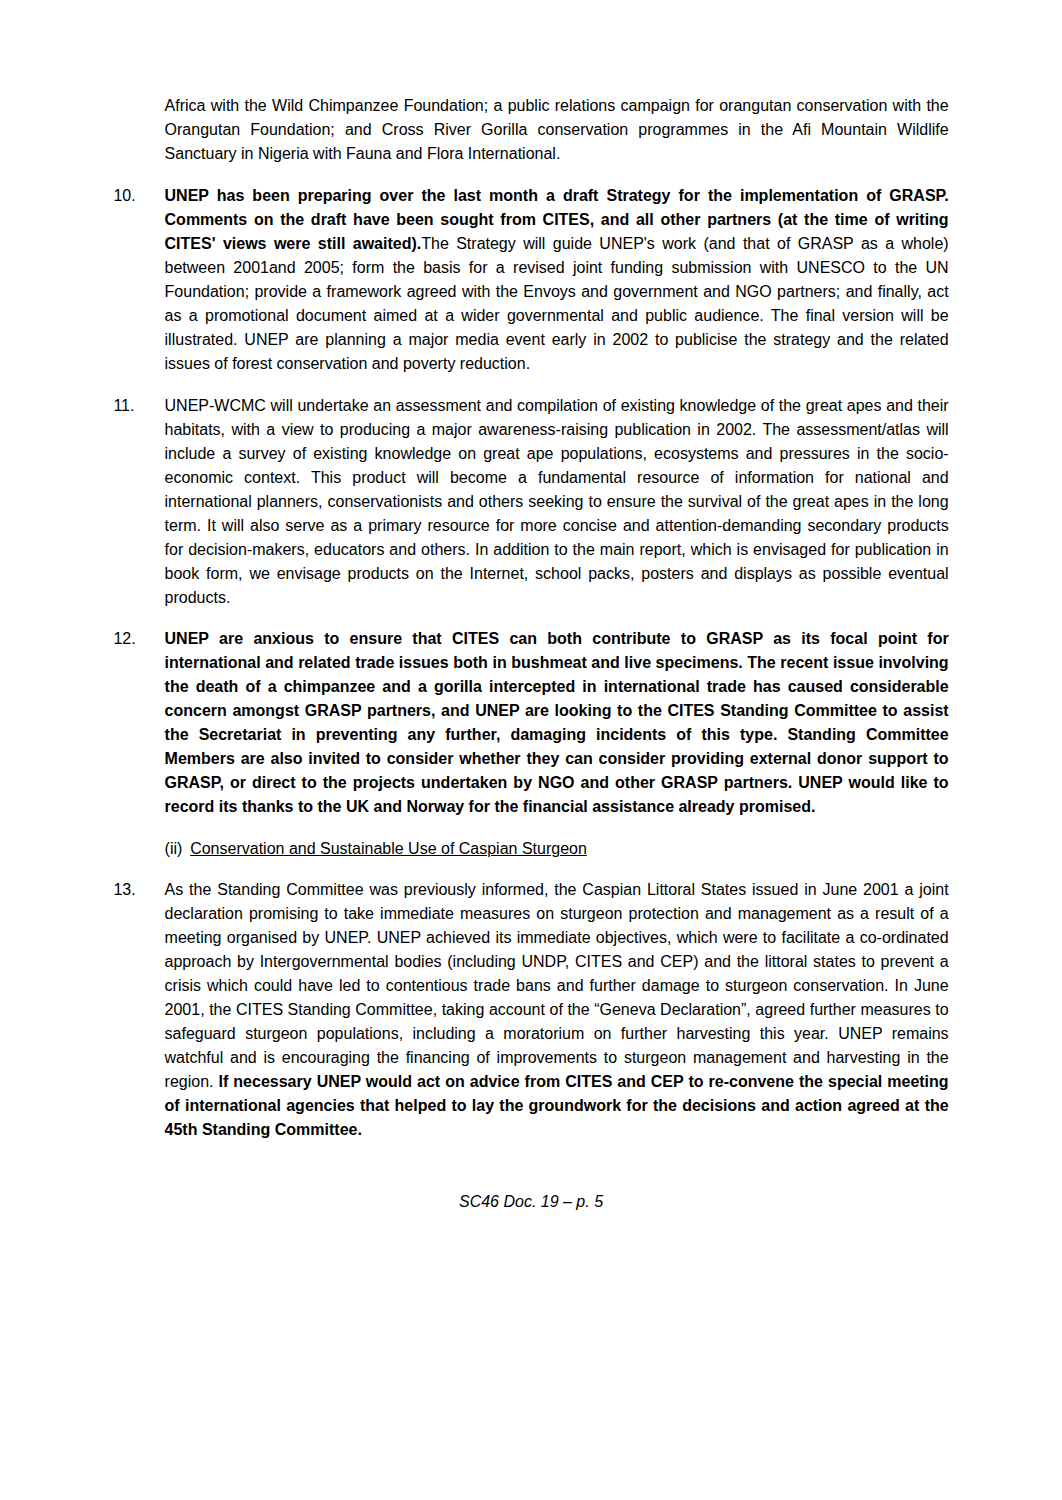Africa with the Wild Chimpanzee Foundation; a public relations campaign for orangutan conservation with the Orangutan Foundation; and Cross River Gorilla conservation programmes in the Afi Mountain Wildlife Sanctuary in Nigeria with Fauna and Flora International.
10. UNEP has been preparing over the last month a draft Strategy for the implementation of GRASP. Comments on the draft have been sought from CITES, and all other partners (at the time of writing CITES' views were still awaited). The Strategy will guide UNEP's work (and that of GRASP as a whole) between 2001and 2005; form the basis for a revised joint funding submission with UNESCO to the UN Foundation; provide a framework agreed with the Envoys and government and NGO partners; and finally, act as a promotional document aimed at a wider governmental and public audience. The final version will be illustrated. UNEP are planning a major media event early in 2002 to publicise the strategy and the related issues of forest conservation and poverty reduction.
11. UNEP-WCMC will undertake an assessment and compilation of existing knowledge of the great apes and their habitats, with a view to producing a major awareness-raising publication in 2002. The assessment/atlas will include a survey of existing knowledge on great ape populations, ecosystems and pressures in the socio-economic context. This product will become a fundamental resource of information for national and international planners, conservationists and others seeking to ensure the survival of the great apes in the long term. It will also serve as a primary resource for more concise and attention-demanding secondary products for decision-makers, educators and others. In addition to the main report, which is envisaged for publication in book form, we envisage products on the Internet, school packs, posters and displays as possible eventual products.
12. UNEP are anxious to ensure that CITES can both contribute to GRASP as its focal point for international and related trade issues both in bushmeat and live specimens. The recent issue involving the death of a chimpanzee and a gorilla intercepted in international trade has caused considerable concern amongst GRASP partners, and UNEP are looking to the CITES Standing Committee to assist the Secretariat in preventing any further, damaging incidents of this type. Standing Committee Members are also invited to consider whether they can consider providing external donor support to GRASP, or direct to the projects undertaken by NGO and other GRASP partners. UNEP would like to record its thanks to the UK and Norway for the financial assistance already promised.
(ii) Conservation and Sustainable Use of Caspian Sturgeon
13. As the Standing Committee was previously informed, the Caspian Littoral States issued in June 2001 a joint declaration promising to take immediate measures on sturgeon protection and management as a result of a meeting organised by UNEP. UNEP achieved its immediate objectives, which were to facilitate a co-ordinated approach by Intergovernmental bodies (including UNDP, CITES and CEP) and the littoral states to prevent a crisis which could have led to contentious trade bans and further damage to sturgeon conservation. In June 2001, the CITES Standing Committee, taking account of the “Geneva Declaration”, agreed further measures to safeguard sturgeon populations, including a moratorium on further harvesting this year. UNEP remains watchful and is encouraging the financing of improvements to sturgeon management and harvesting in the region. If necessary UNEP would act on advice from CITES and CEP to re-convene the special meeting of international agencies that helped to lay the groundwork for the decisions and action agreed at the 45th Standing Committee.
SC46 Doc. 19 – p. 5